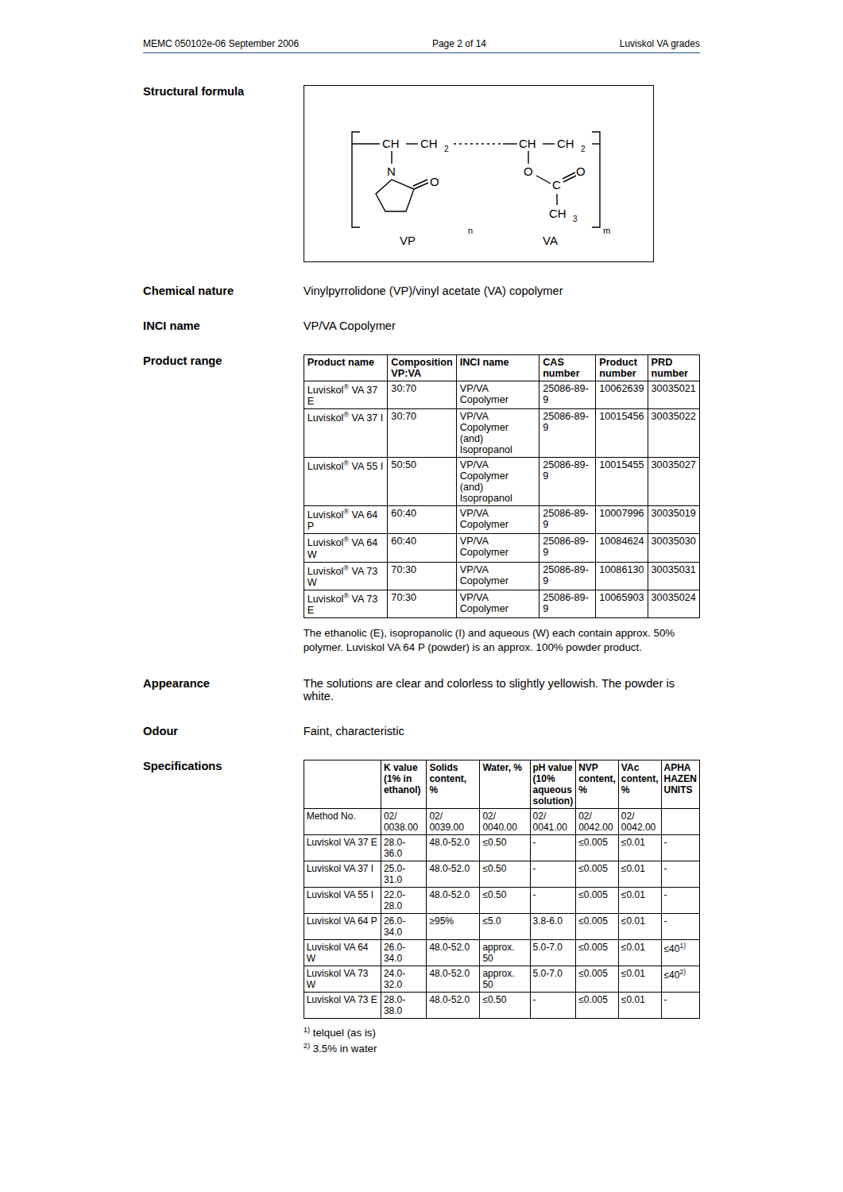MEMC 050102e-06 September 2006
Page 2 of 14
Luviskol VA grades
Structural formula
CH CH 2 N O CH CH 2 O C O CH 3 n m VP VA
Chemical nature
Vinylpyrrolidone (VP)/vinyl acetate (VA) copolymer
INCI name
VP/VA Copolymer
Product range
| Product name | Composition VP:VA | INCI name | CAS number | Product number | PRD number |
| --- | --- | --- | --- | --- | --- |
| Luviskol ® VA 37 E | 30:70 | VP/VA Copolymer | 25086-89-9 | 10062639 | 30035021 |
| Luviskol ® VA 37 I | 30:70 | VP/VA Copolymer (and) Isopropanol | 25086-89-9 | 10015456 | 30035022 |
| Luviskol ® VA 55 I | 50:50 | VP/VA Copolymer (and) Isopropanol | 25086-89-9 | 10015455 | 30035027 |
| Luviskol ® VA 64 P | 60:40 | VP/VA Copolymer | 25086-89-9 | 10007996 | 30035019 |
| Luviskol ® VA 64 W | 60:40 | VP/VA Copolymer | 25086-89-9 | 10084624 | 30035030 |
| Luviskol ® VA 73 W | 70:30 | VP/VA Copolymer | 25086-89-9 | 10086130 | 30035031 |
| Luviskol ® VA 73 E | 70:30 | VP/VA Copolymer | 25086-89-9 | 10065903 | 30035024 |
The ethanolic (E), isopropanolic (I) and aqueous (W) each contain approx. 50% polymer. Luviskol VA 64 P (powder) is an approx. 100% powder product.
Appearance
The solutions are clear and colorless to slightly yellowish. The powder is white.
Odour
Faint, characteristic
Specifications
| | K value (1% in ethanol) | Solids content, % | Water, % | pH value (10% aqueous solution) | NVP content, % | VAc content, % | APHA HAZEN UNITS |
| --- | --- | --- | --- | --- | --- | --- | --- |
| Method No. | 02/ 0038.00 | 02/ 0039.00 | 02/ 0040.00 | 02/ 0041.00 | 02/ 0042.00 | 02/ 0042.00 | |
| Luviskol VA 37 E | 28.0-36.0 | 48.0-52.0 | ≤0.50 | - | ≤0.005 | ≤0.01 | - |
| Luviskol VA 37 I | 25.0-31.0 | 48.0-52.0 | ≤0.50 | - | ≤0.005 | ≤0.01 | - |
| Luviskol VA 55 I | 22.0-28.0 | 48.0-52.0 | ≤0.50 | - | ≤0.005 | ≤0.01 | - |
| Luviskol VA 64 P | 26.0-34.0 | ≥95% | ≤5.0 | 3.8-6.0 | ≤0.005 | ≤0.01 | - |
| Luviskol VA 64 W | 26.0-34.0 | 48.0-52.0 | approx. 50 | 5.0-7.0 | ≤0.005 | ≤0.01 | ≤40 1) |
| Luviskol VA 73 W | 24.0-32.0 | 48.0-52.0 | approx. 50 | 5.0-7.0 | ≤0.005 | ≤0.01 | ≤40 2) |
| Luviskol VA 73 E | 28.0-38.0 | 48.0-52.0 | ≤0.50 | - | ≤0.005 | ≤0.01 | - |
1) telquel (as is)
2) 3.5% in water